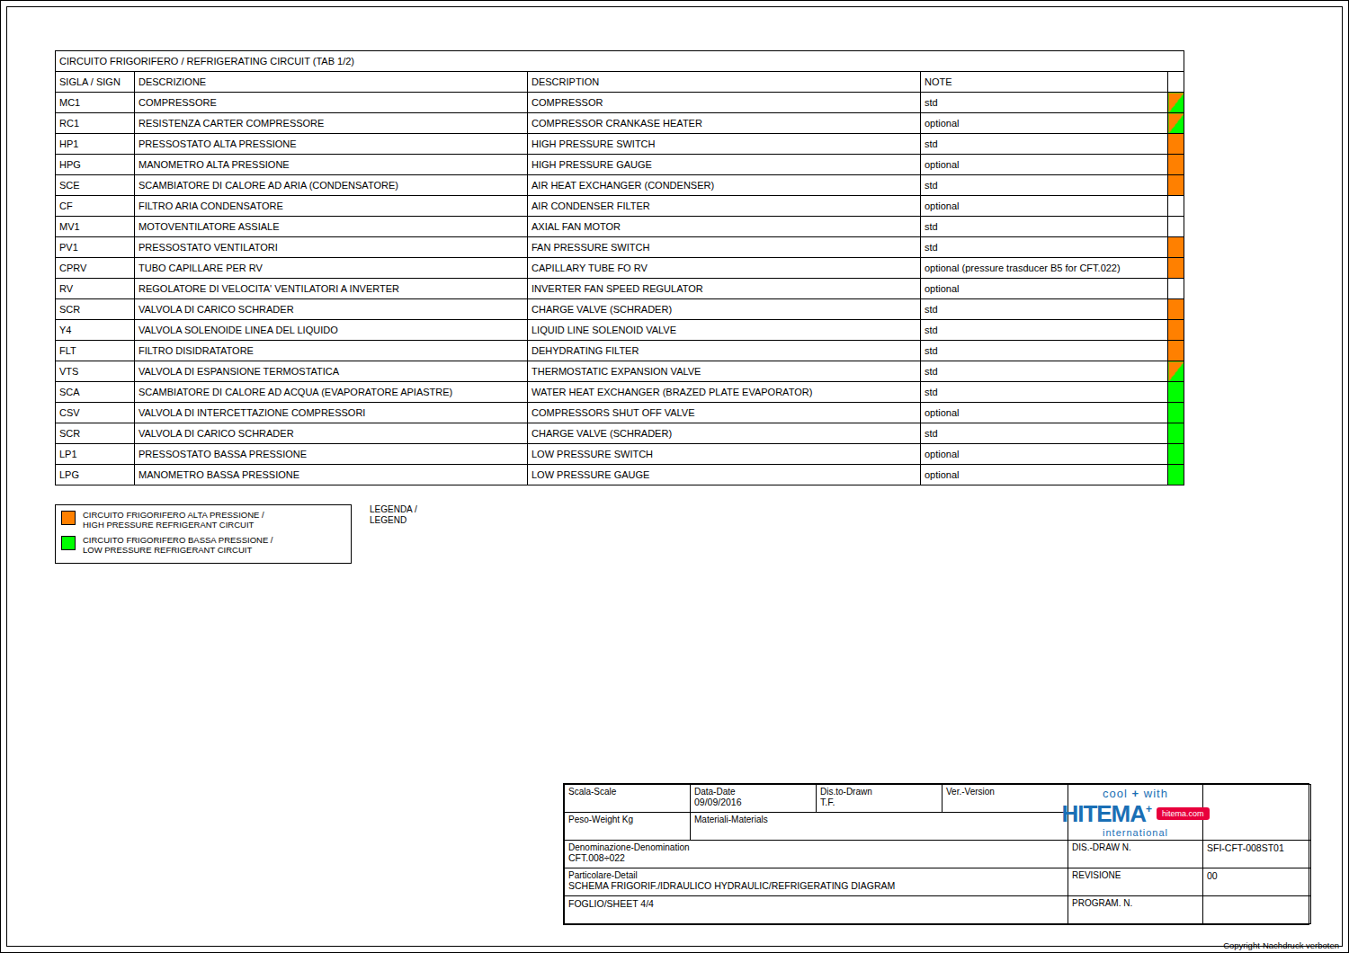| CIRCUITO FRIGORIFERO / REFRIGERATING CIRCUIT (TAB 1/2) |
| SIGLA / SIGN | DESCRIZIONE | DESCRIPTION | NOTE | |
| MC1 | COMPRESSORE | COMPRESSOR | std | |
| RC1 | RESISTENZA CARTER COMPRESSORE | COMPRESSOR CRANKASE HEATER | optional | |
| HP1 | PRESSOSTATO ALTA PRESSIONE | HIGH PRESSURE SWITCH | std | |
| HPG | MANOMETRO ALTA PRESSIONE | HIGH PRESSURE GAUGE | optional | |
| SCE | SCAMBIATORE DI CALORE AD ARIA (CONDENSATORE) | AIR HEAT EXCHANGER (CONDENSER) | std | |
| CF | FILTRO ARIA CONDENSATORE | AIR CONDENSER FILTER | optional | |
| MV1 | MOTOVENTILATORE ASSIALE | AXIAL FAN MOTOR | std | |
| PV1 | PRESSOSTATO VENTILATORI | FAN PRESSURE SWITCH | std | |
| CPRV | TUBO CAPILLARE PER RV | CAPILLARY TUBE FO RV | optional (pressure trasducer B5 for CFT.022) | |
| RV | REGOLATORE DI VELOCITA' VENTILATORI A INVERTER | INVERTER FAN SPEED REGULATOR | optional | |
| SCR | VALVOLA DI CARICO SCHRADER | CHARGE VALVE (SCHRADER) | std | |
| Y4 | VALVOLA SOLENOIDE LINEA DEL LIQUIDO | LIQUID LINE SOLENOID VALVE | std | |
| FLT | FILTRO DISIDRATATORE | DEHYDRATING FILTER | std | |
| VTS | VALVOLA DI ESPANSIONE TERMOSTATICA | THERMOSTATIC EXPANSION VALVE | std | |
| SCA | SCAMBIATORE DI CALORE AD ACQUA (EVAPORATORE APIASTRE) | WATER HEAT EXCHANGER (BRAZED PLATE EVAPORATOR) | std | |
| CSV | VALVOLA DI INTERCETTAZIONE COMPRESSORI | COMPRESSORS SHUT OFF VALVE | optional | |
| SCR | VALVOLA DI CARICO SCHRADER | CHARGE VALVE (SCHRADER) | std | |
| LP1 | PRESSOSTATO BASSA PRESSIONE | LOW PRESSURE SWITCH | optional | |
| LPG | MANOMETRO BASSA PRESSIONE | LOW PRESSURE GAUGE | optional | |
CIRCUITO FRIGORIFERO ALTA PRESSIONE /
HIGH PRESSURE REFRIGERANT CIRCUIT
CIRCUITO FRIGORIFERO BASSA PRESSIONE /
LOW PRESSURE REFRIGERANT CIRCUIT
LEGENDA /
LEGEND
| Scala-Scale | Data-Date 09/09/2016 | Dis.to-Drawn T.F. | Ver.-Version | cool + with HITEMA + hitema.com international | |
| Peso-Weight Kg | Materiali-Materials |
| Denominazione-Denomination CFT.008÷022 | DIS.-DRAW N. | SFI-CFT-008ST01 |
| Particolare-Detail SCHEMA FRIGORIF./IDRAULICO HYDRAULIC/REFRIGERATING DIAGRAM | REVISIONE | 00 |
| FOGLIO/SHEET 4/4 | PROGRAM. N. | |
Copyright-Nachdruck verboten